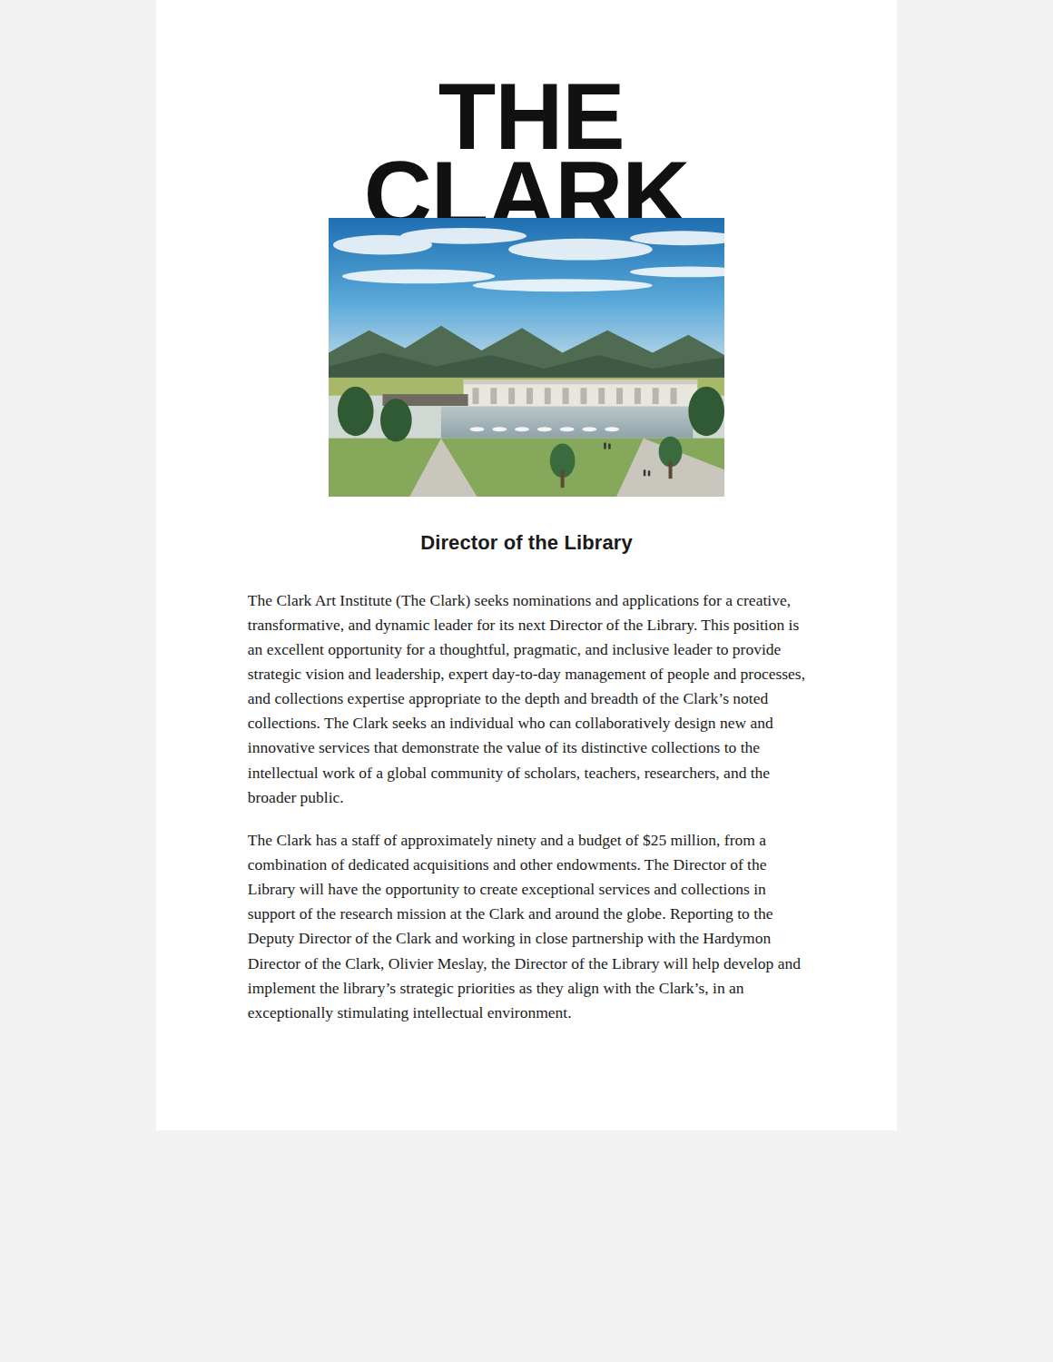The Clark
Director of the Library
The Clark Art Institute (The Clark) seeks nominations and applications for a creative, transformative, and dynamic leader for its next Director of the Library. This position is an excellent opportunity for a thoughtful, pragmatic, and inclusive leader to provide strategic vision and leadership, expert day-to-day management of people and processes, and collections expertise appropriate to the depth and breadth of the Clark’s noted collections. The Clark seeks an individual who can collaboratively design new and innovative services that demonstrate the value of its distinctive collections to the intellectual work of a global community of scholars, teachers, researchers, and the broader public.
The Clark has a staff of approximately ninety and a budget of $25 million, from a combination of dedicated acquisitions and other endowments. The Director of the Library will have the opportunity to create exceptional services and collections in support of the research mission at the Clark and around the globe. Reporting to the Deputy Director of the Clark and working in close partnership with the Hardymon Director of the Clark, Olivier Meslay, the Director of the Library will help develop and implement the library’s strategic priorities as they align with the Clark’s, in an exceptionally stimulating intellectual environment.